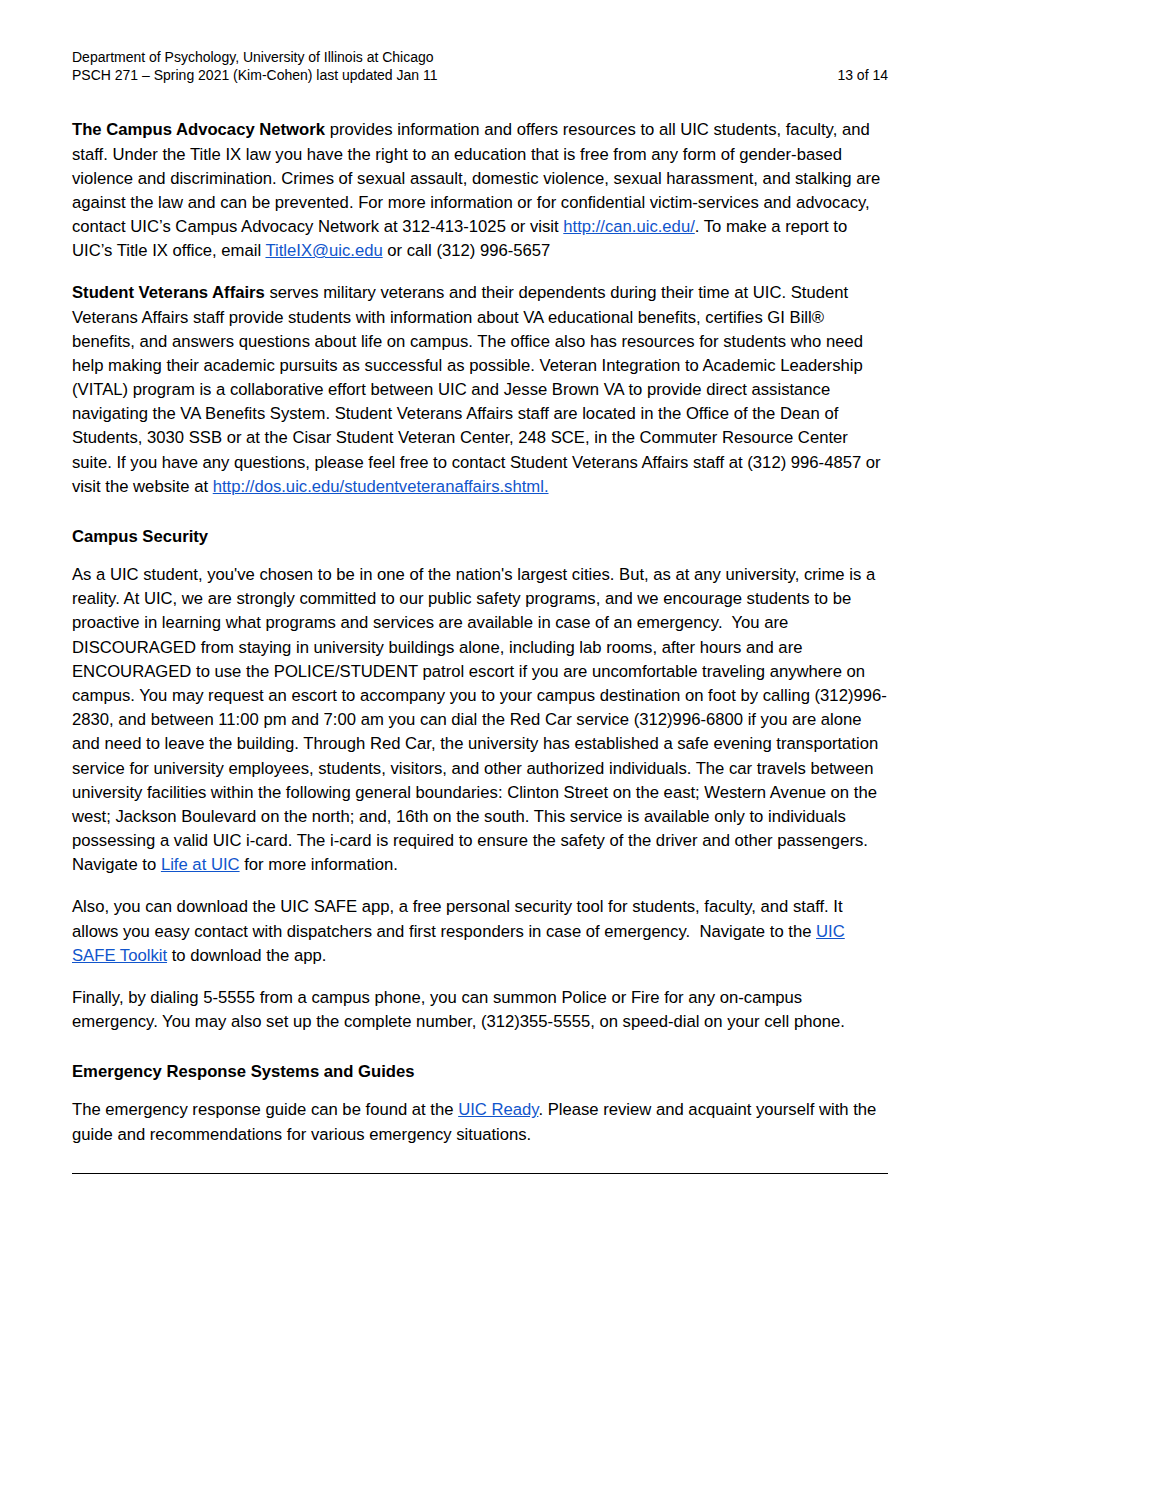Department of Psychology, University of Illinois at Chicago PSCH 271 – Spring 2021 (Kim-Cohen) last updated Jan 11 13 of 14
The Campus Advocacy Network provides information and offers resources to all UIC students, faculty, and staff. Under the Title IX law you have the right to an education that is free from any form of gender-based violence and discrimination. Crimes of sexual assault, domestic violence, sexual harassment, and stalking are against the law and can be prevented. For more information or for confidential victim-services and advocacy, contact UIC’s Campus Advocacy Network at 312-413-1025 or visit http://can.uic.edu/. To make a report to UIC’s Title IX office, email TitleIX@uic.edu or call (312) 996-5657
Student Veterans Affairs serves military veterans and their dependents during their time at UIC. Student Veterans Affairs staff provide students with information about VA educational benefits, certifies GI Bill® benefits, and answers questions about life on campus. The office also has resources for students who need help making their academic pursuits as successful as possible. Veteran Integration to Academic Leadership (VITAL) program is a collaborative effort between UIC and Jesse Brown VA to provide direct assistance navigating the VA Benefits System. Student Veterans Affairs staff are located in the Office of the Dean of Students, 3030 SSB or at the Cisar Student Veteran Center, 248 SCE, in the Commuter Resource Center suite. If you have any questions, please feel free to contact Student Veterans Affairs staff at (312) 996-4857 or visit the website at http://dos.uic.edu/studentveteranaffairs.shtml.
Campus Security
As a UIC student, you've chosen to be in one of the nation's largest cities. But, as at any university, crime is a reality. At UIC, we are strongly committed to our public safety programs, and we encourage students to be proactive in learning what programs and services are available in case of an emergency. You are DISCOURAGED from staying in university buildings alone, including lab rooms, after hours and are ENCOURAGED to use the POLICE/STUDENT patrol escort if you are uncomfortable traveling anywhere on campus. You may request an escort to accompany you to your campus destination on foot by calling (312)996-2830, and between 11:00 pm and 7:00 am you can dial the Red Car service (312)996-6800 if you are alone and need to leave the building. Through Red Car, the university has established a safe evening transportation service for university employees, students, visitors, and other authorized individuals. The car travels between university facilities within the following general boundaries: Clinton Street on the east; Western Avenue on the west; Jackson Boulevard on the north; and, 16th on the south. This service is available only to individuals possessing a valid UIC i-card. The i-card is required to ensure the safety of the driver and other passengers. Navigate to Life at UIC for more information.
Also, you can download the UIC SAFE app, a free personal security tool for students, faculty, and staff. It allows you easy contact with dispatchers and first responders in case of emergency. Navigate to the UIC SAFE Toolkit to download the app.
Finally, by dialing 5-5555 from a campus phone, you can summon Police or Fire for any on-campus emergency. You may also set up the complete number, (312)355-5555, on speed-dial on your cell phone.
Emergency Response Systems and Guides
The emergency response guide can be found at the UIC Ready. Please review and acquaint yourself with the guide and recommendations for various emergency situations.